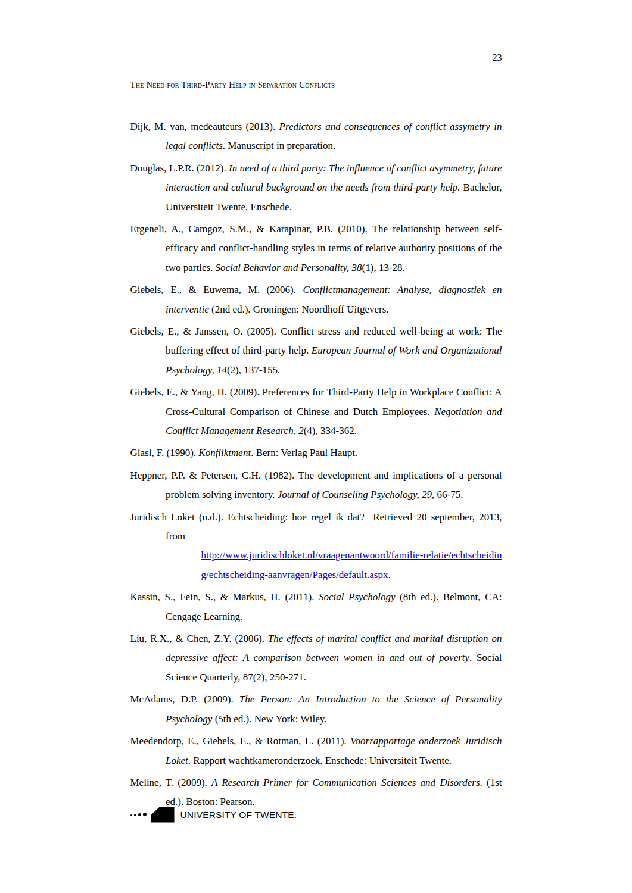23
The Need for Third-Party Help in Separation Conflicts
Dijk, M. van, medeauteurs (2013). Predictors and consequences of conflict assymetry in legal conflicts. Manuscript in preparation.
Douglas, L.P.R. (2012). In need of a third party: The influence of conflict asymmetry, future interaction and cultural background on the needs from third-party help. Bachelor, Universiteit Twente, Enschede.
Ergeneli, A., Camgoz, S.M., & Karapinar, P.B. (2010). The relationship between self-efficacy and conflict-handling styles in terms of relative authority positions of the two parties. Social Behavior and Personality, 38(1), 13-28.
Giebels, E., & Euwema, M. (2006). Conflictmanagement: Analyse, diagnostiek en interventie (2nd ed.). Groningen: Noordhoff Uitgevers.
Giebels, E., & Janssen, O. (2005). Conflict stress and reduced well-being at work: The buffering effect of third-party help. European Journal of Work and Organizational Psychology, 14(2), 137-155.
Giebels, E., & Yang, H. (2009). Preferences for Third-Party Help in Workplace Conflict: A Cross-Cultural Comparison of Chinese and Dutch Employees. Negotiation and Conflict Management Research, 2(4), 334-362.
Glasl, F. (1990). Konfliktment. Bern: Verlag Paul Haupt.
Heppner, P.P. & Petersen, C.H. (1982). The development and implications of a personal problem solving inventory. Journal of Counseling Psychology, 29, 66-75.
Juridisch Loket (n.d.). Echtscheiding: hoe regel ik dat? Retrieved 20 september, 2013, from http://www.juridischloket.nl/vraagenantwoord/familie-relatie/echtscheiding/echtscheiding-aanvragen/Pages/default.aspx.
Kassin, S., Fein, S., & Markus, H. (2011). Social Psychology (8th ed.). Belmont, CA: Cengage Learning.
Liu, R.X., & Chen, Z.Y. (2006). The effects of marital conflict and marital disruption on depressive affect: A comparison between women in and out of poverty. Social Science Quarterly, 87(2), 250-271.
McAdams, D.P. (2009). The Person: An Introduction to the Science of Personality Psychology (5th ed.). New York: Wiley.
Meedendorp, E., Giebels, E., & Rotman, L. (2011). Voorrapportage onderzoek Juridisch Loket. Rapport wachtkameronderzoek. Enschede: Universiteit Twente.
Meline, T. (2009). A Research Primer for Communication Sciences and Disorders. (1st ed.). Boston: Pearson.
UNIVERSITY OF TWENTE.